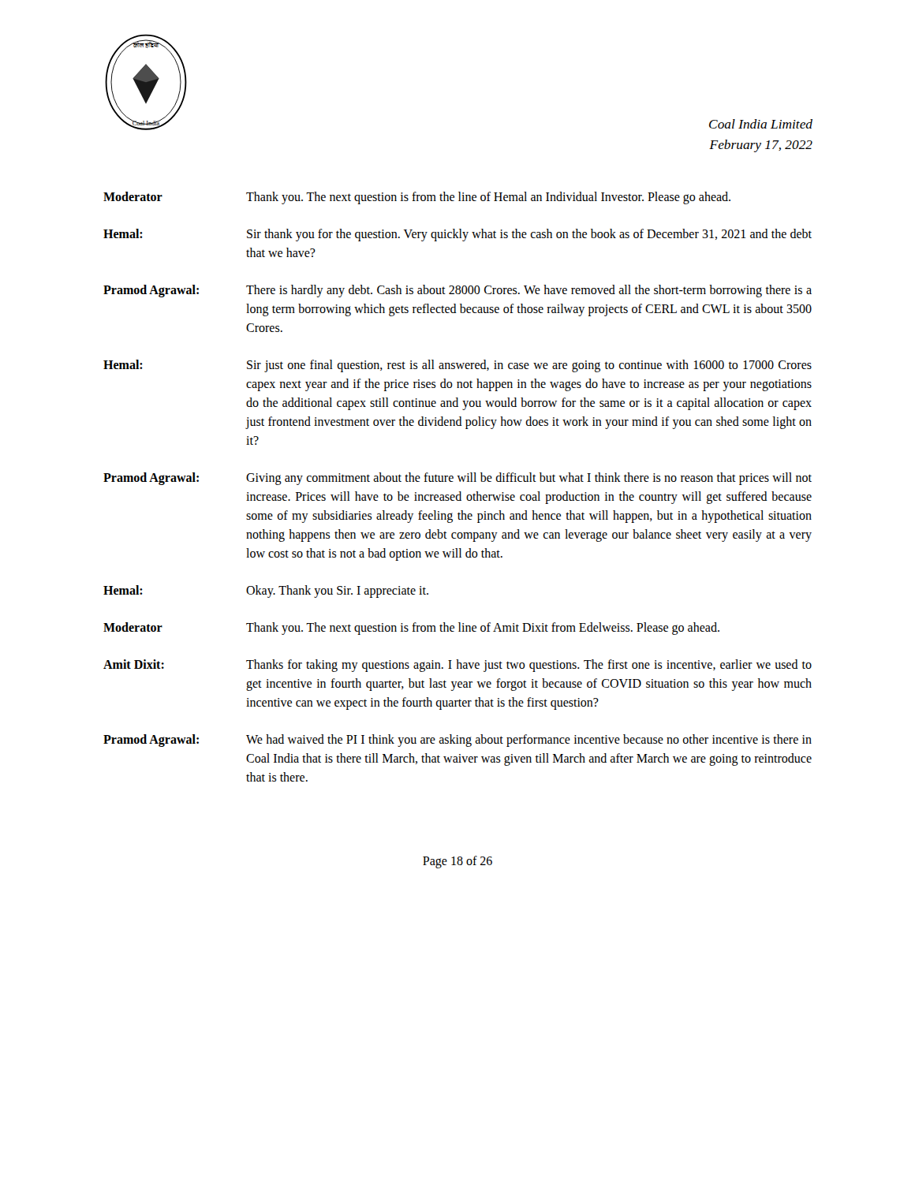कोल इंडिया Coal India
Coal India Limited
February 17, 2022
| Moderator | Thank you. The next question is from the line of Hemal an Individual Investor. Please go ahead. |
| Hemal: | Sir thank you for the question. Very quickly what is the cash on the book as of December 31, 2021 and the debt that we have? |
| Pramod Agrawal: | There is hardly any debt. Cash is about 28000 Crores. We have removed all the short-term borrowing there is a long term borrowing which gets reflected because of those railway projects of CERL and CWL it is about 3500 Crores. |
| Hemal: | Sir just one final question, rest is all answered, in case we are going to continue with 16000 to 17000 Crores capex next year and if the price rises do not happen in the wages do have to increase as per your negotiations do the additional capex still continue and you would borrow for the same or is it a capital allocation or capex just frontend investment over the dividend policy how does it work in your mind if you can shed some light on it? |
| Pramod Agrawal: | Giving any commitment about the future will be difficult but what I think there is no reason that prices will not increase. Prices will have to be increased otherwise coal production in the country will get suffered because some of my subsidiaries already feeling the pinch and hence that will happen, but in a hypothetical situation nothing happens then we are zero debt company and we can leverage our balance sheet very easily at a very low cost so that is not a bad option we will do that. |
| Hemal: | Okay. Thank you Sir. I appreciate it. |
| Moderator | Thank you. The next question is from the line of Amit Dixit from Edelweiss. Please go ahead. |
| Amit Dixit: | Thanks for taking my questions again. I have just two questions. The first one is incentive, earlier we used to get incentive in fourth quarter, but last year we forgot it because of COVID situation so this year how much incentive can we expect in the fourth quarter that is the first question? |
| Pramod Agrawal: | We had waived the PI I think you are asking about performance incentive because no other incentive is there in Coal India that is there till March, that waiver was given till March and after March we are going to reintroduce that is there. |
Page 18 of 26